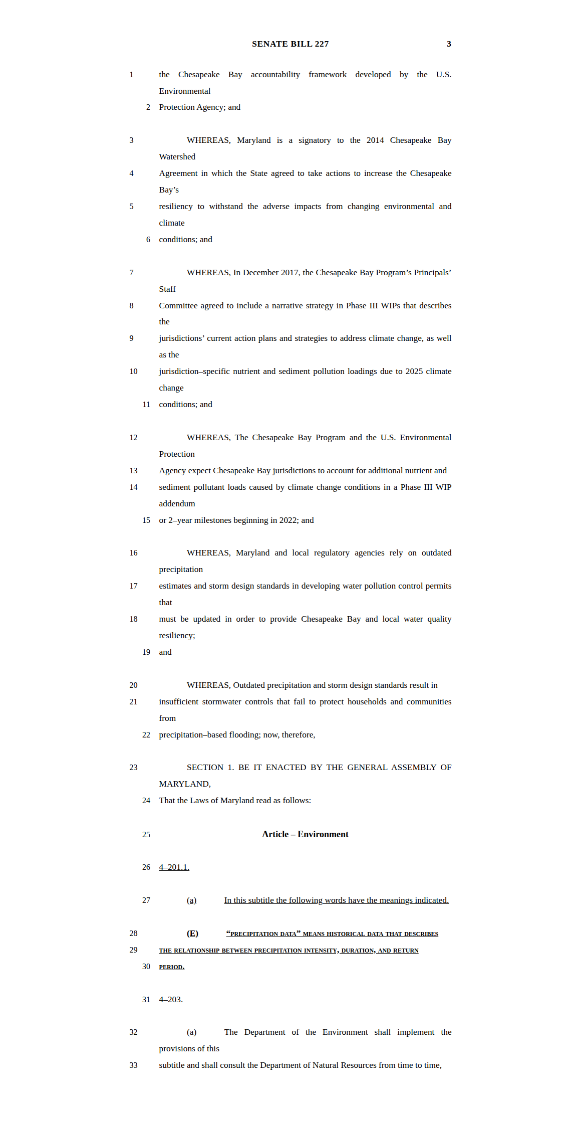SENATE BILL 227 3
1 the Chesapeake Bay accountability framework developed by the U.S. Environmental
2 Protection Agency; and
3 WHEREAS, Maryland is a signatory to the 2014 Chesapeake Bay Watershed
4 Agreement in which the State agreed to take actions to increase the Chesapeake Bay’s
5 resiliency to withstand the adverse impacts from changing environmental and climate
6 conditions; and
7 WHEREAS, In December 2017, the Chesapeake Bay Program’s Principals’ Staff
8 Committee agreed to include a narrative strategy in Phase III WIPs that describes the
9 jurisdictions’ current action plans and strategies to address climate change, as well as the
10 jurisdiction–specific nutrient and sediment pollution loadings due to 2025 climate change
11 conditions; and
12 WHEREAS, The Chesapeake Bay Program and the U.S. Environmental Protection
13 Agency expect Chesapeake Bay jurisdictions to account for additional nutrient and
14 sediment pollutant loads caused by climate change conditions in a Phase III WIP addendum
15 or 2–year milestones beginning in 2022; and
16 WHEREAS, Maryland and local regulatory agencies rely on outdated precipitation
17 estimates and storm design standards in developing water pollution control permits that
18 must be updated in order to provide Chesapeake Bay and local water quality resiliency;
19 and
20 WHEREAS, Outdated precipitation and storm design standards result in
21 insufficient stormwater controls that fail to protect households and communities from
22 precipitation–based flooding; now, therefore,
23 SECTION 1. BE IT ENACTED BY THE GENERAL ASSEMBLY OF MARYLAND,
24 That the Laws of Maryland read as follows:
25 Article – Environment
264–201.1.
27 (a) In this subtitle the following words have the meanings indicated.
28 (E) “Precipitation data” means historical data that describes
29 the relationship between precipitation intensity, duration, and return
30 period.
314–203.
32 (a) The Department of the Environment shall implement the provisions of this
33 subtitle and shall consult the Department of Natural Resources from time to time,